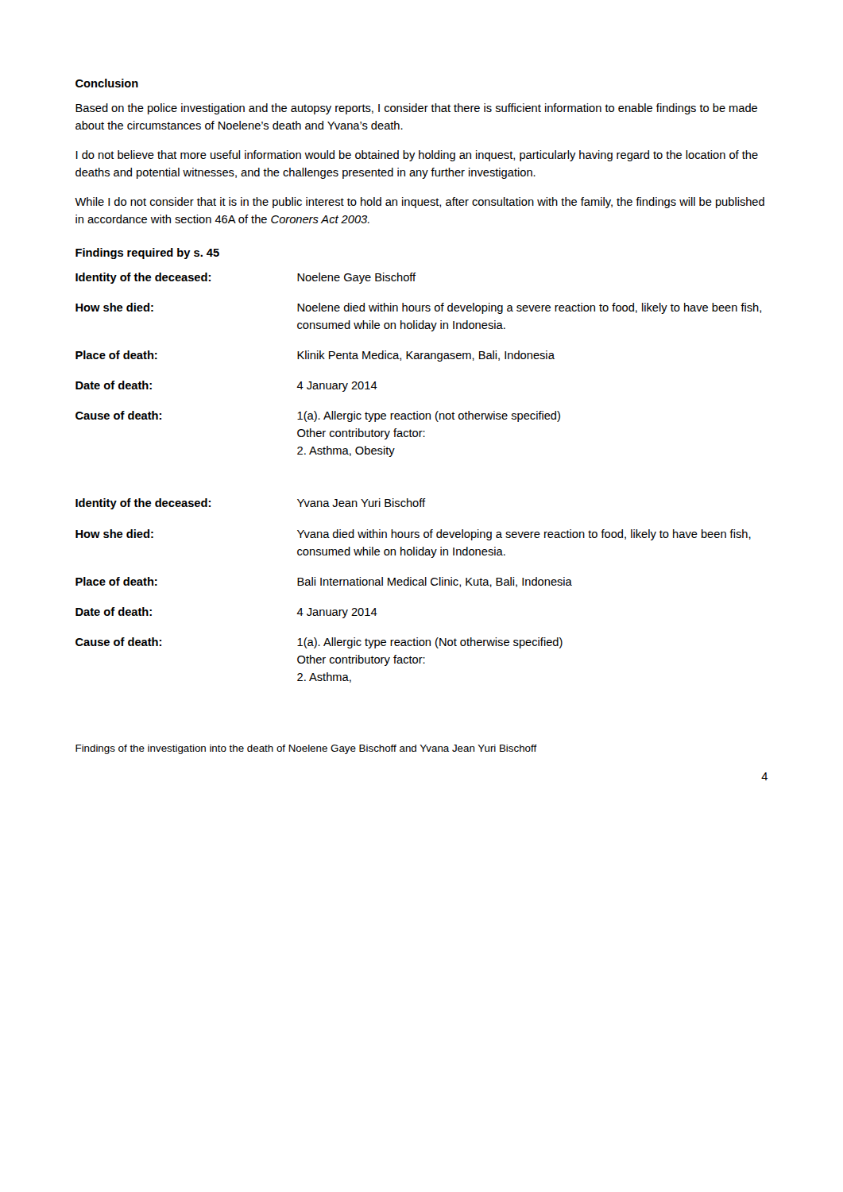Conclusion
Based on the police investigation and the autopsy reports, I consider that there is sufficient information to enable findings to be made about the circumstances of Noelene’s death and Yvana’s death.
I do not believe that more useful information would be obtained by holding an inquest, particularly having regard to the location of the deaths and potential witnesses, and the challenges presented in any further investigation.
While I do not consider that it is in the public interest to hold an inquest, after consultation with the family, the findings will be published in accordance with section 46A of the Coroners Act 2003.
Findings required by s. 45
| Identity of the deceased: | Noelene Gaye Bischoff |
| How she died: | Noelene died within hours of developing a severe reaction to food, likely to have been fish, consumed while on holiday in Indonesia. |
| Place of death: | Klinik Penta Medica, Karangasem, Bali, Indonesia |
| Date of death: | 4 January 2014 |
| Cause of death: | 1(a). Allergic type reaction (not otherwise specified) Other contributory factor: 2. Asthma, Obesity |
| Identity of the deceased: | Yvana Jean Yuri Bischoff |
| How she died: | Yvana died within hours of developing a severe reaction to food, likely to have been fish, consumed while on holiday in Indonesia. |
| Place of death: | Bali International Medical Clinic, Kuta, Bali, Indonesia |
| Date of death: | 4 January 2014 |
| Cause of death: | 1(a). Allergic type reaction (Not otherwise specified) Other contributory factor: 2. Asthma, |
Findings of the investigation into the death of Noelene Gaye Bischoff and Yvana Jean Yuri Bischoff
4